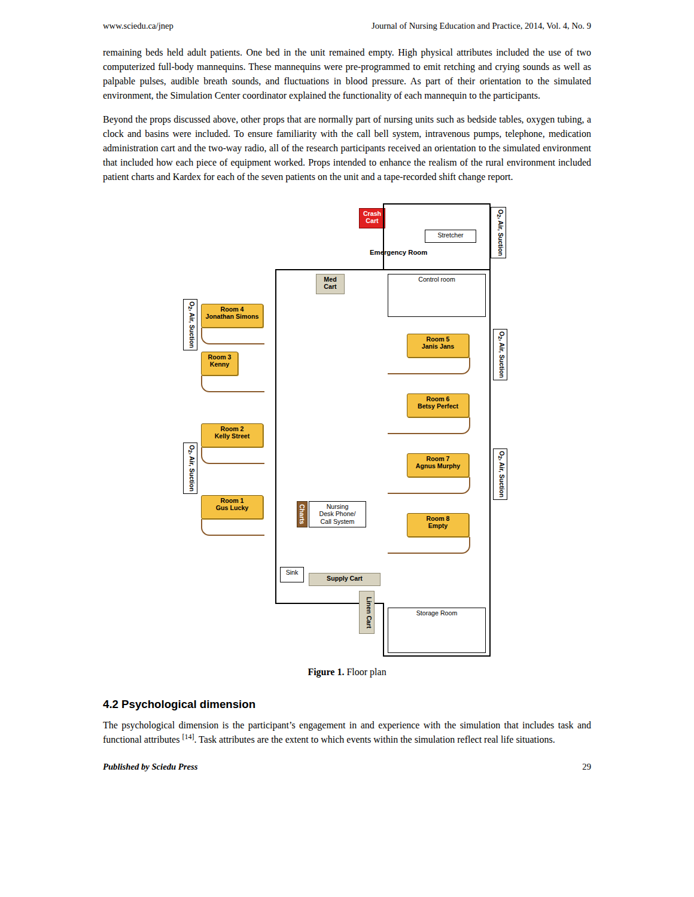www.sciedu.ca/jnep
Journal of Nursing Education and Practice, 2014, Vol. 4, No. 9
remaining beds held adult patients. One bed in the unit remained empty. High physical attributes included the use of two computerized full-body mannequins. These mannequins were pre-programmed to emit retching and crying sounds as well as palpable pulses, audible breath sounds, and fluctuations in blood pressure. As part of their orientation to the simulated environment, the Simulation Center coordinator explained the functionality of each mannequin to the participants.
Beyond the props discussed above, other props that are normally part of nursing units such as bedside tables, oxygen tubing, a clock and basins were included. To ensure familiarity with the call bell system, intravenous pumps, telephone, medication administration cart and the two-way radio, all of the research participants received an orientation to the simulated environment that included how each piece of equipment worked. Props intended to enhance the realism of the rural environment included patient charts and Kardex for each of the seven patients on the unit and a tape-recorded shift change report.
Crash
Cart
Stretcher
Emergency Room
O2, Air, Suction
Med
Cart
Control room
Room 4
Jonathan Simons
O2, Air, Suction
Room 3
Kenny
Room 2
Kelly Street
O2, Air, Suction
Room 1
Gus Lucky
Room 5
Janis Jans
O2, Air, Suction
Room 6
Betsy Perfect
Room 7
Agnus Murphy
O2, Air, Suction
Room 8
Empty
Charts
Nursing
Desk Phone/
Call System
Sink
Supply Cart
Linen Cart
Storage Room
Figure 1. Floor plan
4.2 Psychological dimension
The psychological dimension is the participant’s engagement in and experience with the simulation that includes task and functional attributes [14]. Task attributes are the extent to which events within the simulation reflect real life situations.
Published by Sciedu Press
29